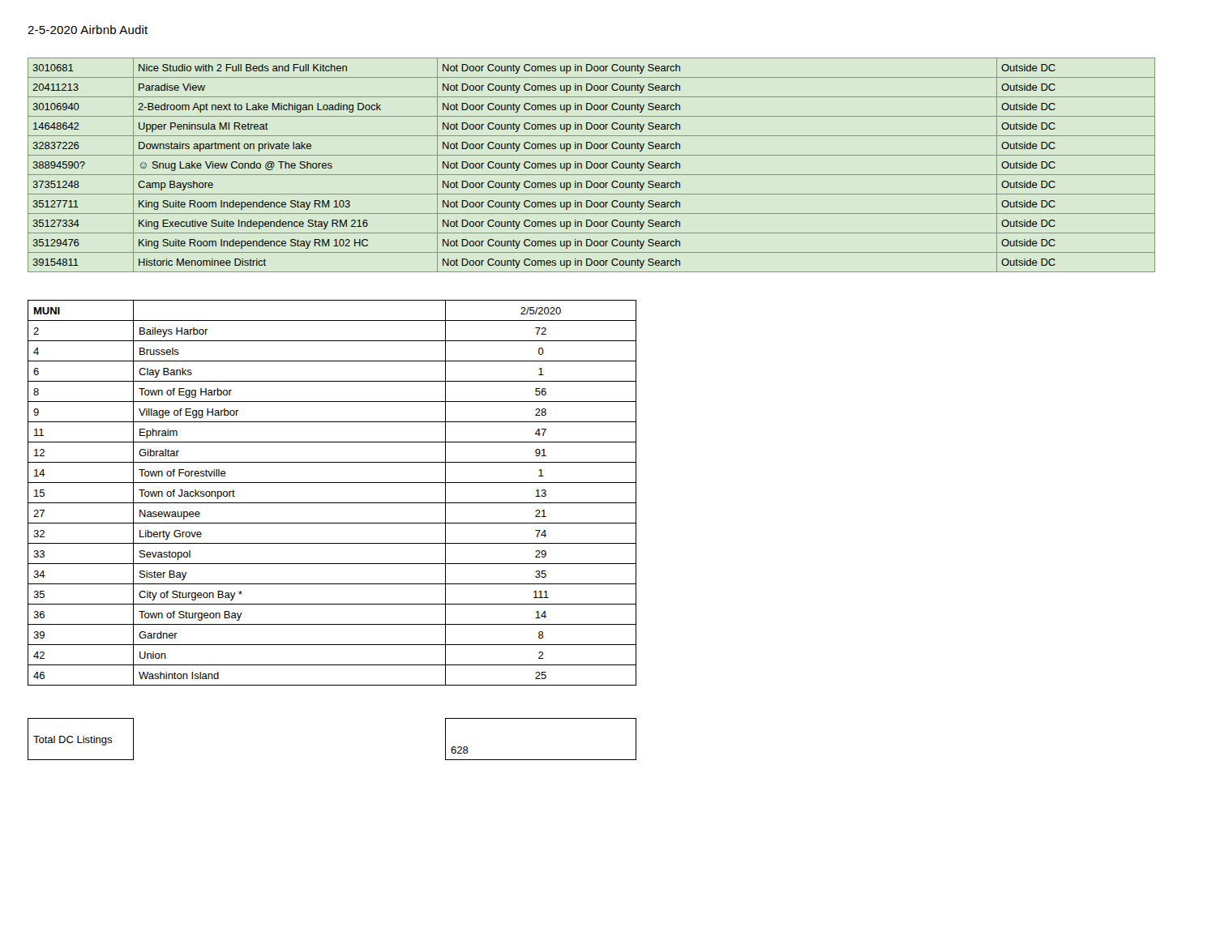2-5-2020 Airbnb Audit
| 3010681 | Nice Studio with 2 Full Beds and Full Kitchen | Not Door County Comes up in Door County Search | Outside DC |
| 20411213 | Paradise View | Not Door County Comes up in Door County Search | Outside DC |
| 30106940 | 2-Bedroom Apt next to Lake Michigan Loading Dock | Not Door County Comes up in Door County Search | Outside DC |
| 14648642 | Upper Peninsula MI Retreat | Not Door County Comes up in Door County Search | Outside DC |
| 32837226 | Downstairs apartment on private lake | Not Door County Comes up in Door County Search | Outside DC |
| 38894590? | ☺ Snug Lake View Condo @ The Shores | Not Door County Comes up in Door County Search | Outside DC |
| 37351248 | Camp Bayshore | Not Door County Comes up in Door County Search | Outside DC |
| 35127711 | King Suite Room Independence Stay RM 103 | Not Door County Comes up in Door County Search | Outside DC |
| 35127334 | King Executive Suite Independence Stay RM 216 | Not Door County Comes up in Door County Search | Outside DC |
| 35129476 | King Suite Room Independence Stay RM 102 HC | Not Door County Comes up in Door County Search | Outside DC |
| 39154811 | Historic Menominee District | Not Door County Comes up in Door County Search | Outside DC |
| MUNI | | 2/5/2020 |
| --- | --- | --- |
| 2 | Baileys Harbor | 72 |
| 4 | Brussels | 0 |
| 6 | Clay Banks | 1 |
| 8 | Town of Egg Harbor | 56 |
| 9 | Village of Egg Harbor | 28 |
| 11 | Ephraim | 47 |
| 12 | Gibraltar | 91 |
| 14 | Town of Forestville | 1 |
| 15 | Town of Jacksonport | 13 |
| 27 | Nasewaupee | 21 |
| 32 | Liberty Grove | 74 |
| 33 | Sevastopol | 29 |
| 34 | Sister Bay | 35 |
| 35 | City of Sturgeon Bay * | 111 |
| 36 | Town of Sturgeon Bay | 14 |
| 39 | Gardner | 8 |
| 42 | Union | 2 |
| 46 | Washinton Island | 25 |
| Total DC Listings | | 628 |